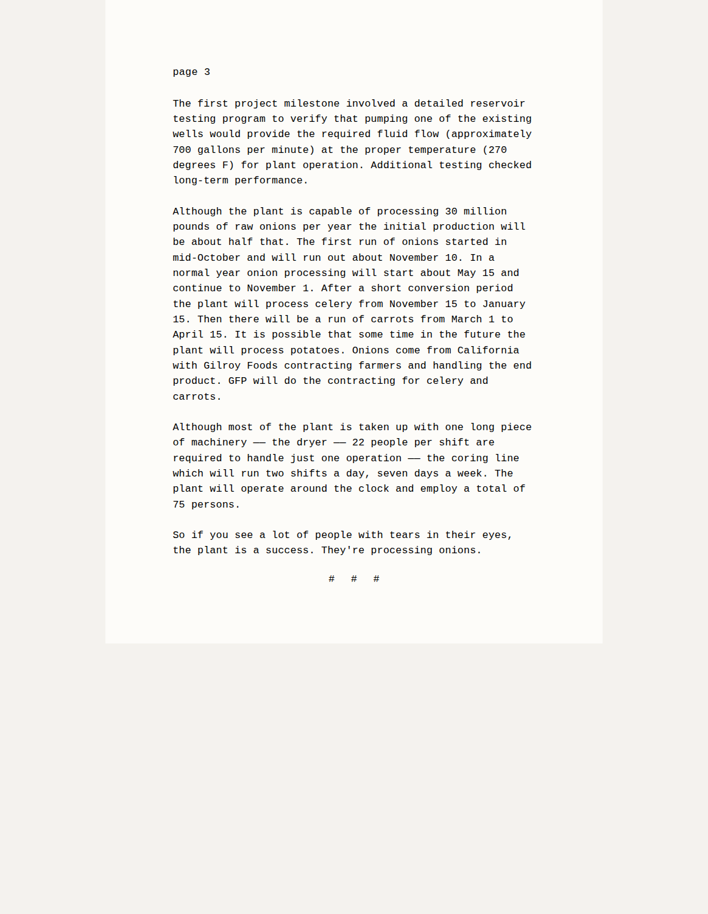page 3
The first project milestone involved a detailed reservoir testing program to verify that pumping one of the existing wells would provide the required fluid flow (approximately 700 gallons per minute) at the proper temperature (270 degrees F) for plant operation. Additional testing checked long-term performance.
Although the plant is capable of processing 30 million pounds of raw onions per year the initial production will be about half that. The first run of onions started in mid-October and will run out about November 10. In a normal year onion processing will start about May 15 and continue to November 1. After a short conversion period the plant will process celery from November 15 to January 15. Then there will be a run of carrots from March 1 to April 15. It is possible that some time in the future the plant will process potatoes. Onions come from California with Gilroy Foods contracting farmers and handling the end product. GFP will do the contracting for celery and carrots.
Although most of the plant is taken up with one long piece of machinery —— the dryer —— 22 people per shift are required to handle just one operation —— the coring line which will run two shifts a day, seven days a week. The plant will operate around the clock and employ a total of 75 persons.
So if you see a lot of people with tears in their eyes, the plant is a success. They're processing onions.
###